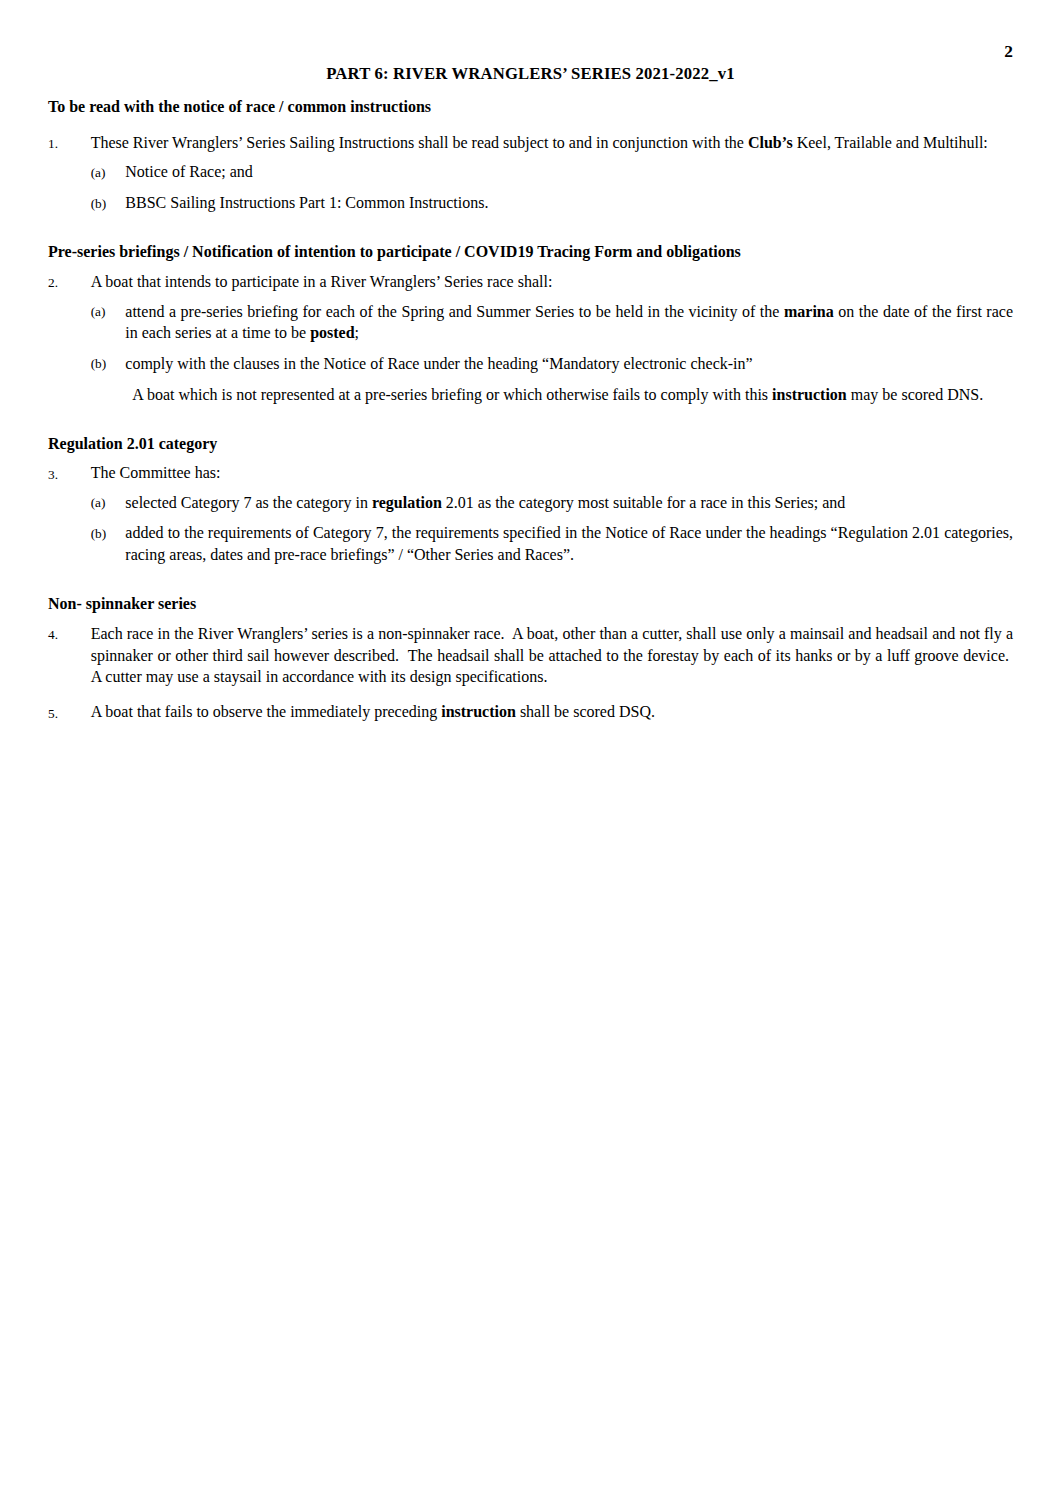2
PART 6: RIVER WRANGLERS’ SERIES 2021-2022_v1
To be read with the notice of race / common instructions
1.
These River Wranglers’ Series Sailing Instructions shall be read subject to and in conjunction with the Club’s Keel, Trailable and Multihull:
(a) Notice of Race; and
(b) BBSC Sailing Instructions Part 1: Common Instructions.
Pre-series briefings / Notification of intention to participate / COVID19 Tracing Form and obligations
2.
A boat that intends to participate in a River Wranglers’ Series race shall:
(a) attend a pre-series briefing for each of the Spring and Summer Series to be held in the vicinity of the marina on the date of the first race in each series at a time to be posted;
(b) comply with the clauses in the Notice of Race under the heading “Mandatory electronic check-in”
A boat which is not represented at a pre-series briefing or which otherwise fails to comply with this instruction may be scored DNS.
Regulation 2.01 category
3.
The Committee has:
(a) selected Category 7 as the category in regulation 2.01 as the category most suitable for a race in this Series; and
(b) added to the requirements of Category 7, the requirements specified in the Notice of Race under the headings “Regulation 2.01 categories, racing areas, dates and pre-race briefings” / “Other Series and Races”.
Non- spinnaker series
4.
Each race in the River Wranglers’ series is a non-spinnaker race. A boat, other than a cutter, shall use only a mainsail and headsail and not fly a spinnaker or other third sail however described. The headsail shall be attached to the forestay by each of its hanks or by a luff groove device. A cutter may use a staysail in accordance with its design specifications.
5.
A boat that fails to observe the immediately preceding instruction shall be scored DSQ.